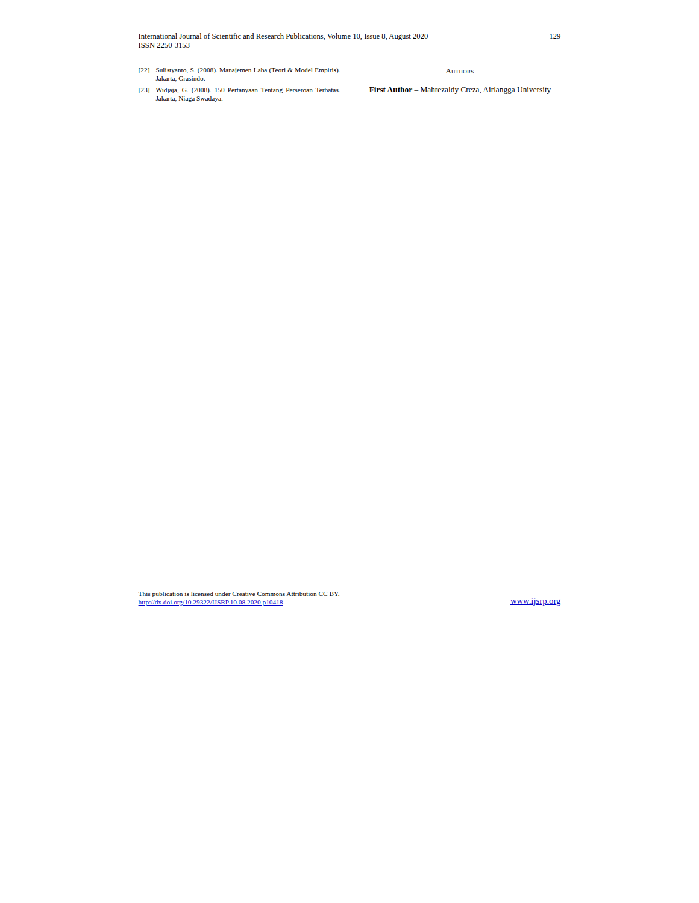International Journal of Scientific and Research Publications, Volume 10, Issue 8, August 2020
ISSN 2250-3153
129
[22] Sulistyanto, S. (2008). Manajemen Laba (Teori & Model Empiris). Jakarta, Grasindo.
[23] Widjaja, G. (2008). 150 Pertanyaan Tentang Perseroan Terbatas. Jakarta, Niaga Swadaya.
Authors
First Author – Mahrezaldy Creza, Airlangga University
This publication is licensed under Creative Commons Attribution CC BY.
http://dx.doi.org/10.29322/IJSRP.10.08.2020.p10418
www.ijsrp.org